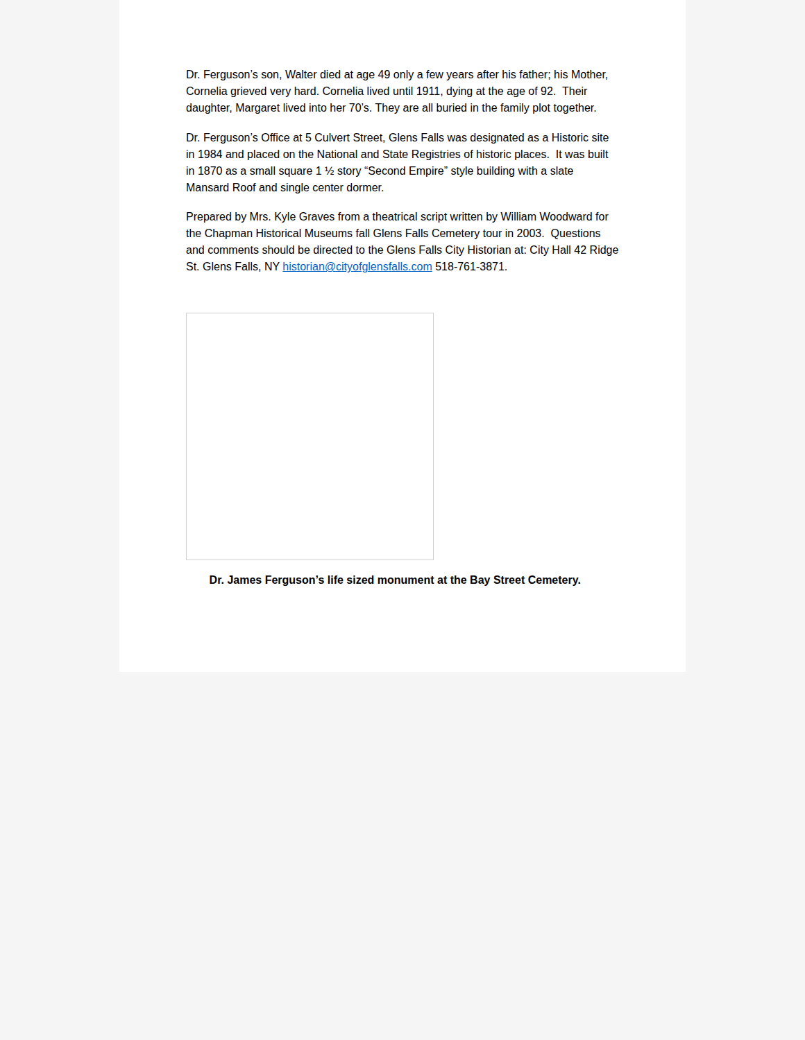Dr. Ferguson’s son, Walter died at age 49 only a few years after his father; his Mother, Cornelia grieved very hard. Cornelia lived until 1911, dying at the age of 92. Their daughter, Margaret lived into her 70’s. They are all buried in the family plot together.
Dr. Ferguson’s Office at 5 Culvert Street, Glens Falls was designated as a Historic site in 1984 and placed on the National and State Registries of historic places. It was built in 1870 as a small square 1 ½ story “Second Empire” style building with a slate Mansard Roof and single center dormer.
Prepared by Mrs. Kyle Graves from a theatrical script written by William Woodward for the Chapman Historical Museums fall Glens Falls Cemetery tour in 2003. Questions and comments should be directed to the Glens Falls City Historian at: City Hall 42 Ridge St. Glens Falls, NY historian@cityofglensfalls.com 518-761-3871.
Dr. James Ferguson’s life sized monument at the Bay Street Cemetery.